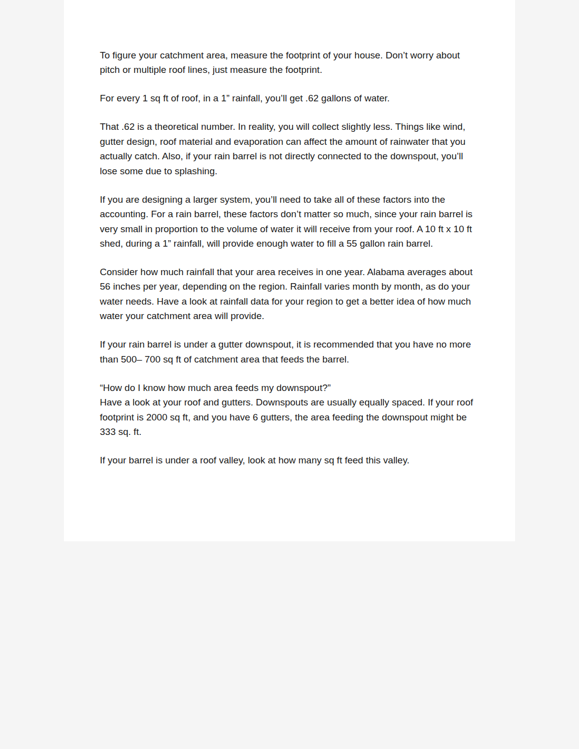To figure your catchment area, measure the footprint of your house. Don’t worry about pitch or multiple roof lines, just measure the footprint.
For every 1 sq ft of roof, in a 1” rainfall, you’ll get .62 gallons of water.
That .62 is a theoretical number. In reality, you will collect slightly less. Things like wind, gutter design, roof material and evaporation can affect the amount of rainwater that you actually catch. Also, if your rain barrel is not directly connected to the downspout, you’ll lose some due to splashing.
If you are designing a larger system, you’ll need to take all of these factors into the accounting. For a rain barrel, these factors don’t matter so much, since your rain barrel is very small in proportion to the volume of water it will receive from your roof. A 10 ft x 10 ft shed, during a 1” rainfall, will provide enough water to fill a 55 gallon rain barrel.
Consider how much rainfall that your area receives in one year. Alabama averages about 56 inches per year, depending on the region. Rainfall varies month by month, as do your water needs. Have a look at rainfall data for your region to get a better idea of how much water your catchment area will provide.
If your rain barrel is under a gutter downspout, it is recommended that you have no more than 500– 700 sq ft of catchment area that feeds the barrel.
“How do I know how much area feeds my downspout?”
Have a look at your roof and gutters. Downspouts are usually equally spaced. If your roof footprint is 2000 sq ft, and you have 6 gutters, the area feeding the downspout might be 333 sq. ft.
If your barrel is under a roof valley, look at how many sq ft feed this valley.